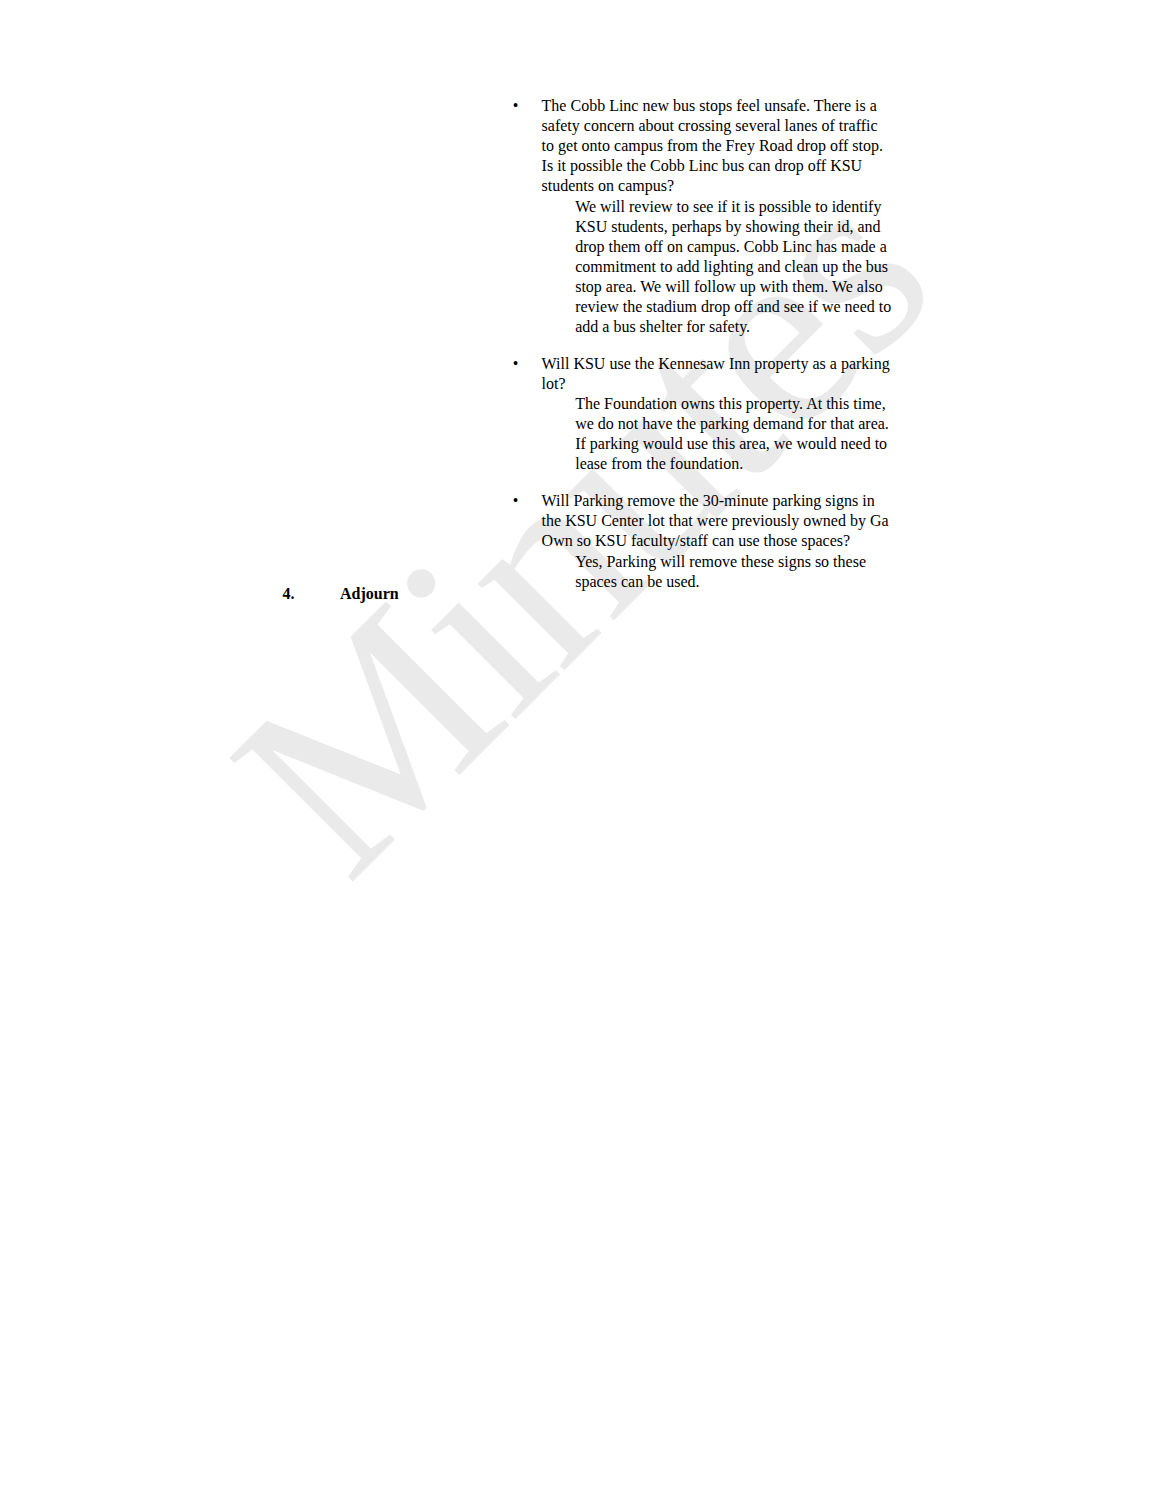Minutes
The Cobb Linc new bus stops feel unsafe. There is a safety concern about crossing several lanes of traffic to get onto campus from the Frey Road drop off stop. Is it possible the Cobb Linc bus can drop off KSU students on campus? We will review to see if it is possible to identify KSU students, perhaps by showing their id, and drop them off on campus. Cobb Linc has made a commitment to add lighting and clean up the bus stop area. We will follow up with them. We also review the stadium drop off and see if we need to add a bus shelter for safety.
Will KSU use the Kennesaw Inn property as a parking lot? The Foundation owns this property. At this time, we do not have the parking demand for that area. If parking would use this area, we would need to lease from the foundation.
Will Parking remove the 30-minute parking signs in the KSU Center lot that were previously owned by Ga Own so KSU faculty/staff can use those spaces? Yes, Parking will remove these signs so these spaces can be used.
4. Adjourn